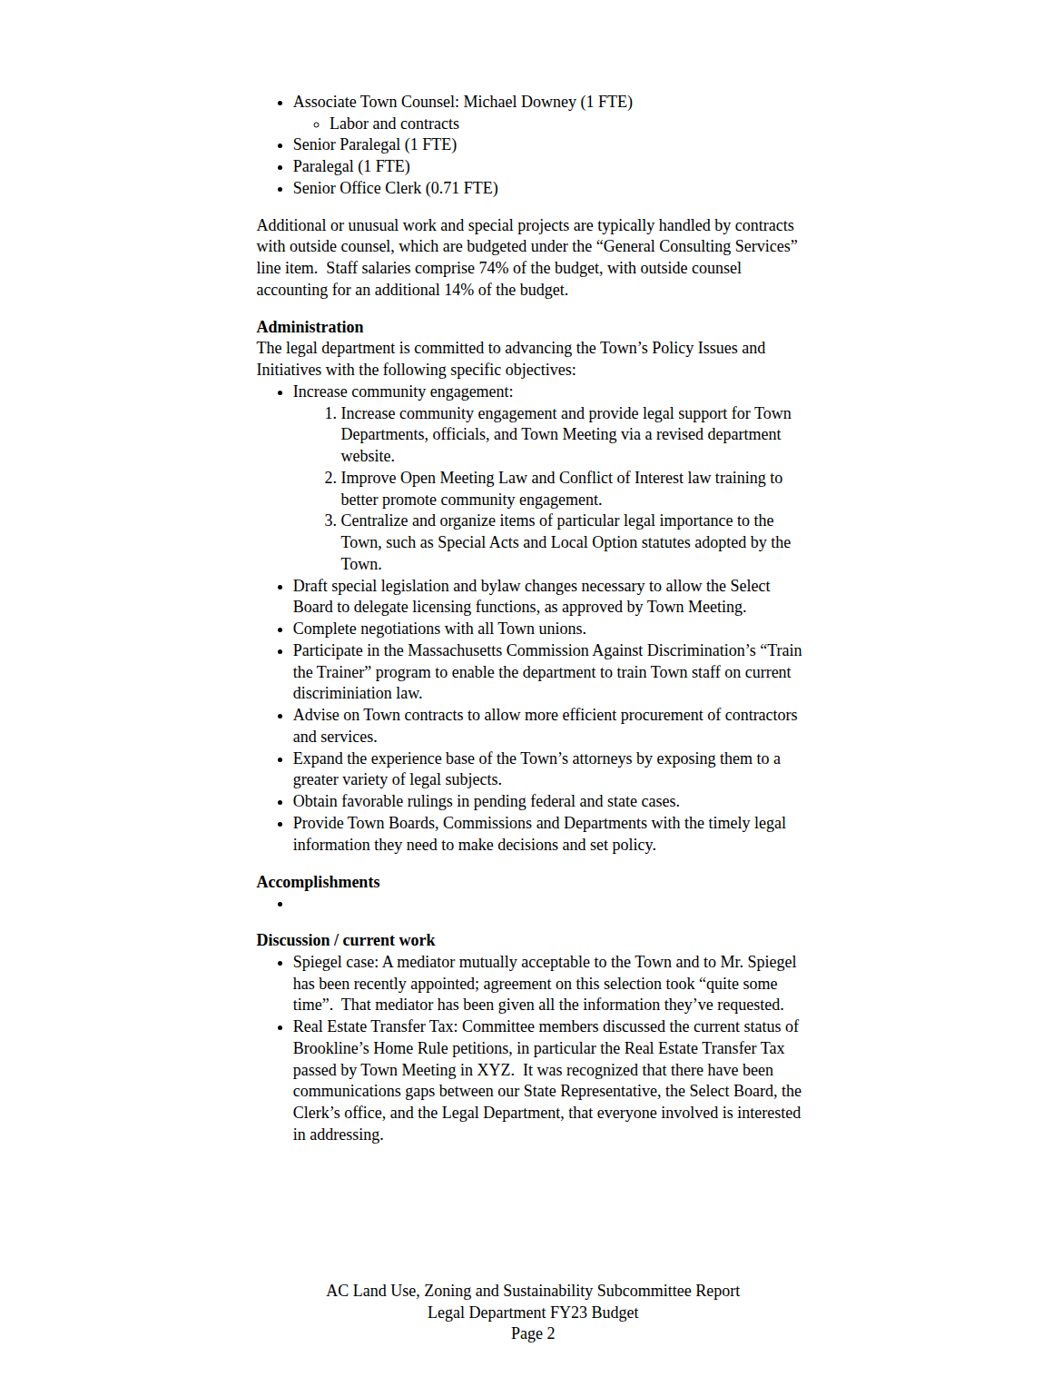Associate Town Counsel: Michael Downey (1 FTE)
Labor and contracts
Senior Paralegal (1 FTE)
Paralegal (1 FTE)
Senior Office Clerk (0.71 FTE)
Additional or unusual work and special projects are typically handled by contracts with outside counsel, which are budgeted under the “General Consulting Services” line item. Staff salaries comprise 74% of the budget, with outside counsel accounting for an additional 14% of the budget.
Administration
The legal department is committed to advancing the Town’s Policy Issues and Initiatives with the following specific objectives:
Increase community engagement:
Increase community engagement and provide legal support for Town Departments, officials, and Town Meeting via a revised department website.
Improve Open Meeting Law and Conflict of Interest law training to better promote community engagement.
Centralize and organize items of particular legal importance to the Town, such as Special Acts and Local Option statutes adopted by the Town.
Draft special legislation and bylaw changes necessary to allow the Select Board to delegate licensing functions, as approved by Town Meeting.
Complete negotiations with all Town unions.
Participate in the Massachusetts Commission Against Discrimination’s “Train the Trainer” program to enable the department to train Town staff on current discriminiation law.
Advise on Town contracts to allow more efficient procurement of contractors and services.
Expand the experience base of the Town’s attorneys by exposing them to a greater variety of legal subjects.
Obtain favorable rulings in pending federal and state cases.
Provide Town Boards, Commissions and Departments with the timely legal information they need to make decisions and set policy.
Accomplishments
Discussion / current work
Spiegel case: A mediator mutually acceptable to the Town and to Mr. Spiegel has been recently appointed; agreement on this selection took “quite some time”. That mediator has been given all the information they’ve requested.
Real Estate Transfer Tax: Committee members discussed the current status of Brookline’s Home Rule petitions, in particular the Real Estate Transfer Tax passed by Town Meeting in XYZ. It was recognized that there have been communications gaps between our State Representative, the Select Board, the Clerk’s office, and the Legal Department, that everyone involved is interested in addressing.
AC Land Use, Zoning and Sustainability Subcommittee Report
Legal Department FY23 Budget
Page 2